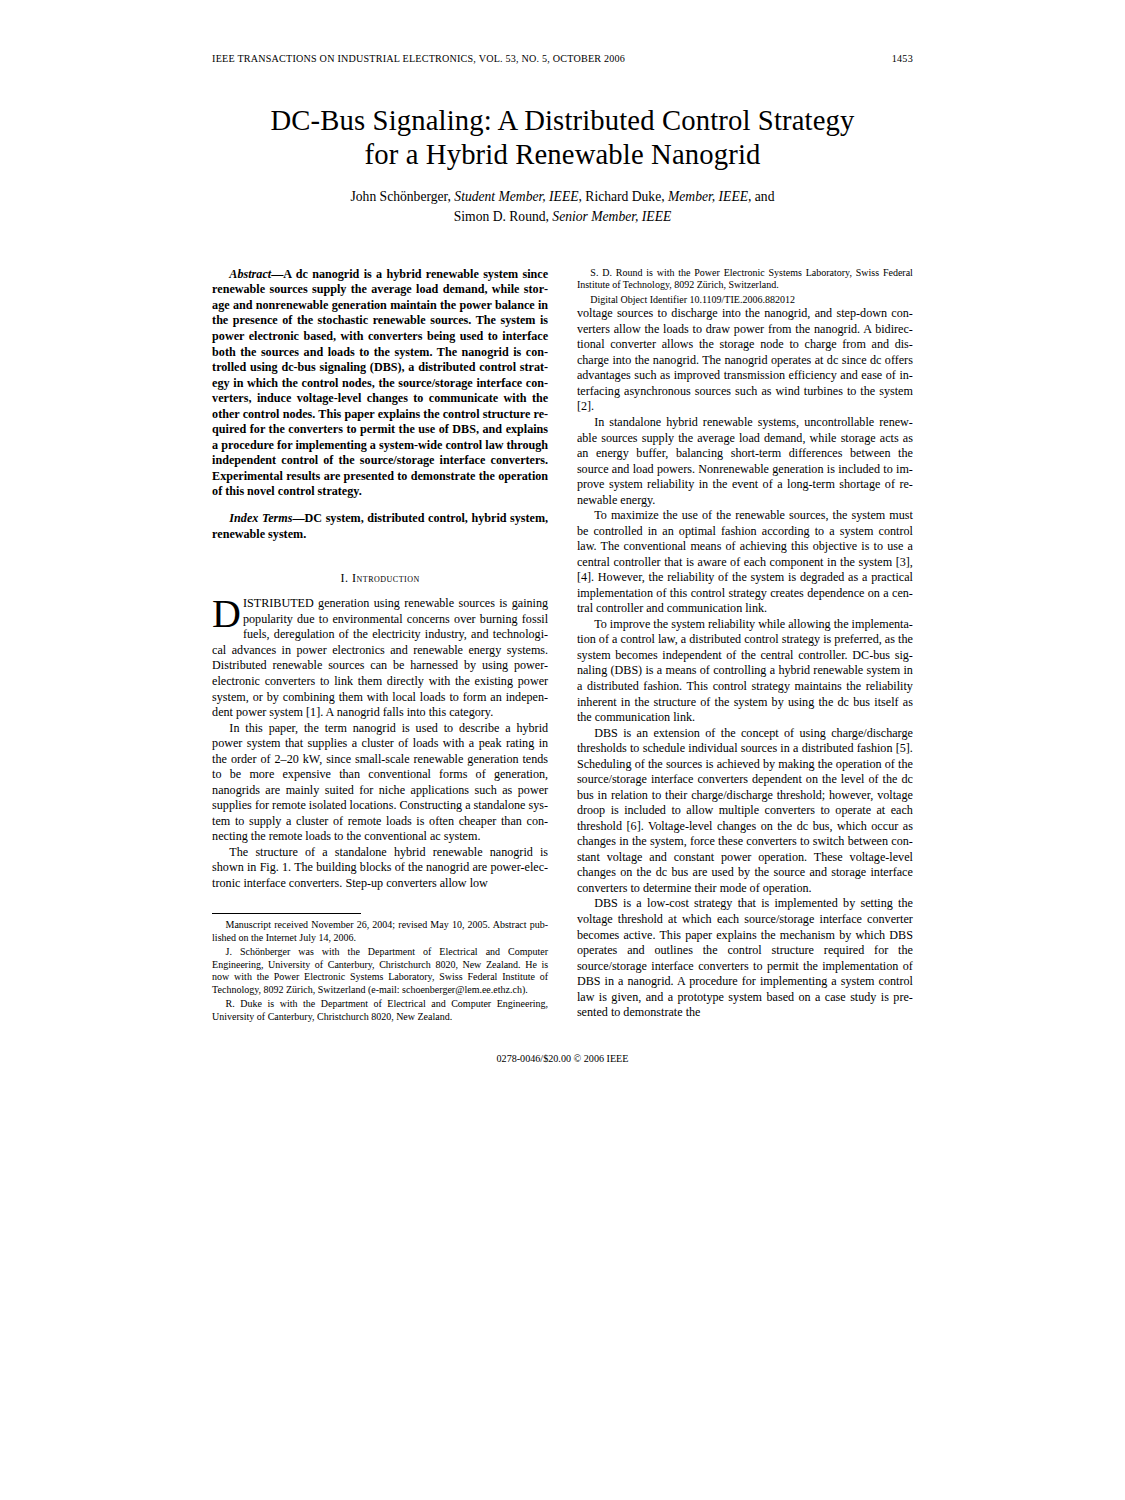IEEE TRANSACTIONS ON INDUSTRIAL ELECTRONICS, VOL. 53, NO. 5, OCTOBER 2006 1453
DC-Bus Signaling: A Distributed Control Strategy
for a Hybrid Renewable Nanogrid
John Schönberger, Student Member, IEEE, Richard Duke, Member, IEEE, and
Simon D. Round, Senior Member, IEEE
Abstract—A dc nanogrid is a hybrid renewable system since renewable sources supply the average load demand, while storage and nonrenewable generation maintain the power balance in the presence of the stochastic renewable sources. The system is power electronic based, with converters being used to interface both the sources and loads to the system. The nanogrid is controlled using dc-bus signaling (DBS), a distributed control strategy in which the control nodes, the source/storage interface converters, induce voltage-level changes to communicate with the other control nodes. This paper explains the control structure required for the converters to permit the use of DBS, and explains a procedure for implementing a system-wide control law through independent control of the source/storage interface converters. Experimental results are presented to demonstrate the operation of this novel control strategy.
Index Terms—DC system, distributed control, hybrid system, renewable system.
I. Introduction
DISTRIBUTED generation using renewable sources is gaining popularity due to environmental concerns over burning fossil fuels, deregulation of the electricity industry, and technological advances in power electronics and renewable energy systems. Distributed renewable sources can be harnessed by using power-electronic converters to link them directly with the existing power system, or by combining them with local loads to form an independent power system [1]. A nanogrid falls into this category.
In this paper, the term nanogrid is used to describe a hybrid power system that supplies a cluster of loads with a peak rating in the order of 2–20 kW, since small-scale renewable generation tends to be more expensive than conventional forms of generation, nanogrids are mainly suited for niche applications such as power supplies for remote isolated locations. Constructing a standalone system to supply a cluster of remote loads is often cheaper than connecting the remote loads to the conventional ac system.
The structure of a standalone hybrid renewable nanogrid is shown in Fig. 1. The building blocks of the nanogrid are power-electronic interface converters. Step-up converters allow low
Manuscript received November 26, 2004; revised May 10, 2005. Abstract published on the Internet July 14, 2006.
J. Schönberger was with the Department of Electrical and Computer Engineering, University of Canterbury, Christchurch 8020, New Zealand. He is now with the Power Electronic Systems Laboratory, Swiss Federal Institute of Technology, 8092 Zürich, Switzerland (e-mail: schoenberger@lem.ee.ethz.ch).
R. Duke is with the Department of Electrical and Computer Engineering, University of Canterbury, Christchurch 8020, New Zealand.
S. D. Round is with the Power Electronic Systems Laboratory, Swiss Federal Institute of Technology, 8092 Zürich, Switzerland.
Digital Object Identifier 10.1109/TIE.2006.882012
voltage sources to discharge into the nanogrid, and step-down converters allow the loads to draw power from the nanogrid. A bidirectional converter allows the storage node to charge from and discharge into the nanogrid. The nanogrid operates at dc since dc offers advantages such as improved transmission efficiency and ease of interfacing asynchronous sources such as wind turbines to the system [2].
In standalone hybrid renewable systems, uncontrollable renewable sources supply the average load demand, while storage acts as an energy buffer, balancing short-term differences between the source and load powers. Nonrenewable generation is included to improve system reliability in the event of a long-term shortage of renewable energy.
To maximize the use of the renewable sources, the system must be controlled in an optimal fashion according to a system control law. The conventional means of achieving this objective is to use a central controller that is aware of each component in the system [3], [4]. However, the reliability of the system is degraded as a practical implementation of this control strategy creates dependence on a central controller and communication link.
To improve the system reliability while allowing the implementation of a control law, a distributed control strategy is preferred, as the system becomes independent of the central controller. DC-bus signaling (DBS) is a means of controlling a hybrid renewable system in a distributed fashion. This control strategy maintains the reliability inherent in the structure of the system by using the dc bus itself as the communication link.
DBS is an extension of the concept of using charge/discharge thresholds to schedule individual sources in a distributed fashion [5]. Scheduling of the sources is achieved by making the operation of the source/storage interface converters dependent on the level of the dc bus in relation to their charge/discharge threshold; however, voltage droop is included to allow multiple converters to operate at each threshold [6]. Voltage-level changes on the dc bus, which occur as changes in the system, force these converters to switch between constant voltage and constant power operation. These voltage-level changes on the dc bus are used by the source and storage interface converters to determine their mode of operation.
DBS is a low-cost strategy that is implemented by setting the voltage threshold at which each source/storage interface converter becomes active. This paper explains the mechanism by which DBS operates and outlines the control structure required for the source/storage interface converters to permit the implementation of DBS in a nanogrid. A procedure for implementing a system control law is given, and a prototype system based on a case study is presented to demonstrate the
0278-0046/$20.00 © 2006 IEEE